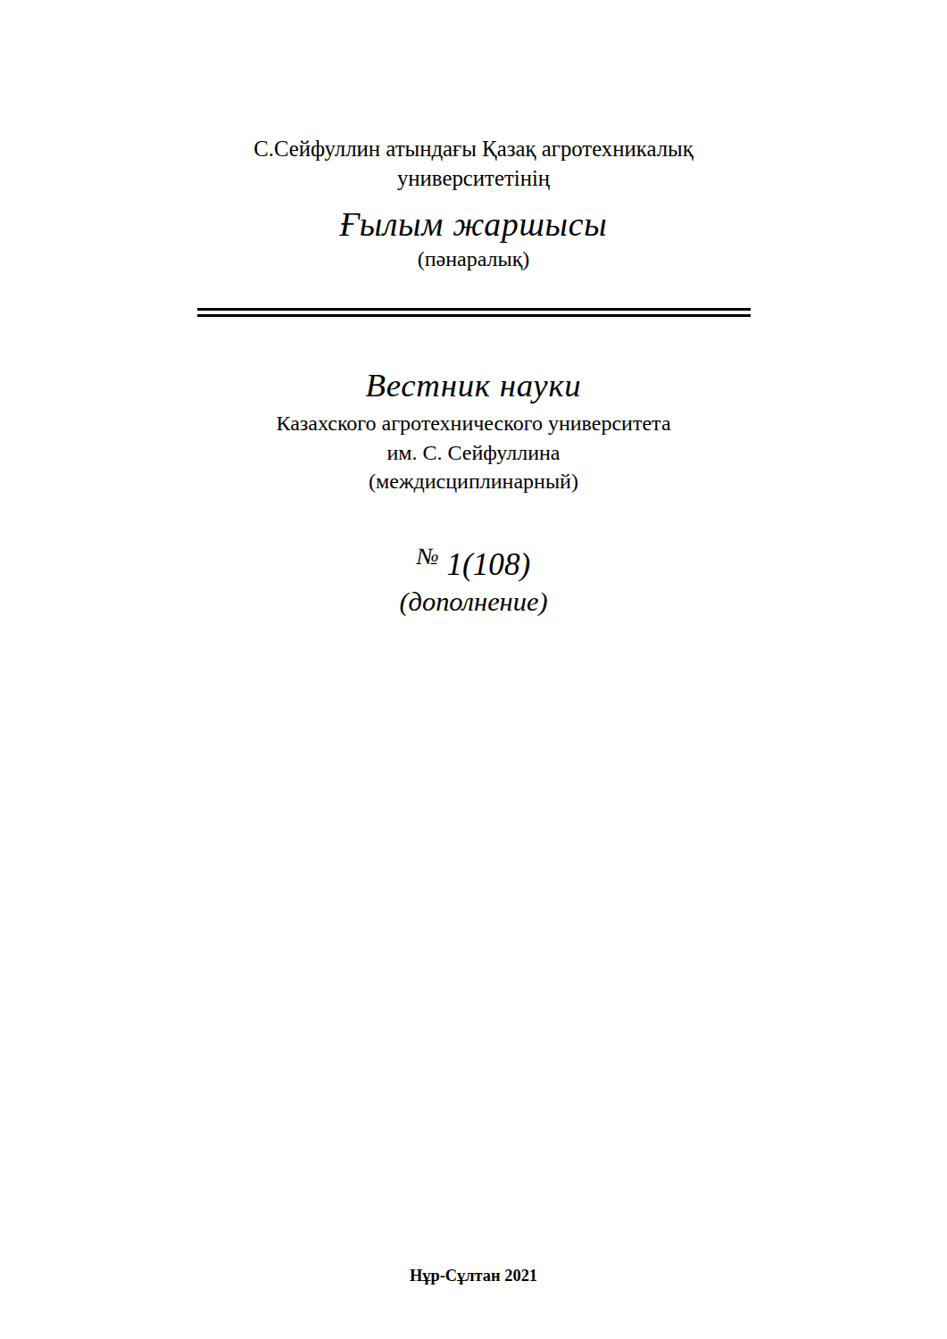С.Сейфуллин атындағы Қазақ агротехникалық
университетінің
Ғылым жаршысы
(пәнаралық)
Вестник науки
Казахского агротехнического университета
им. С. Сейфуллина
(междисциплинарный)
№ 1(108)
(дополнение)
Нұр-Сұлтан 2021